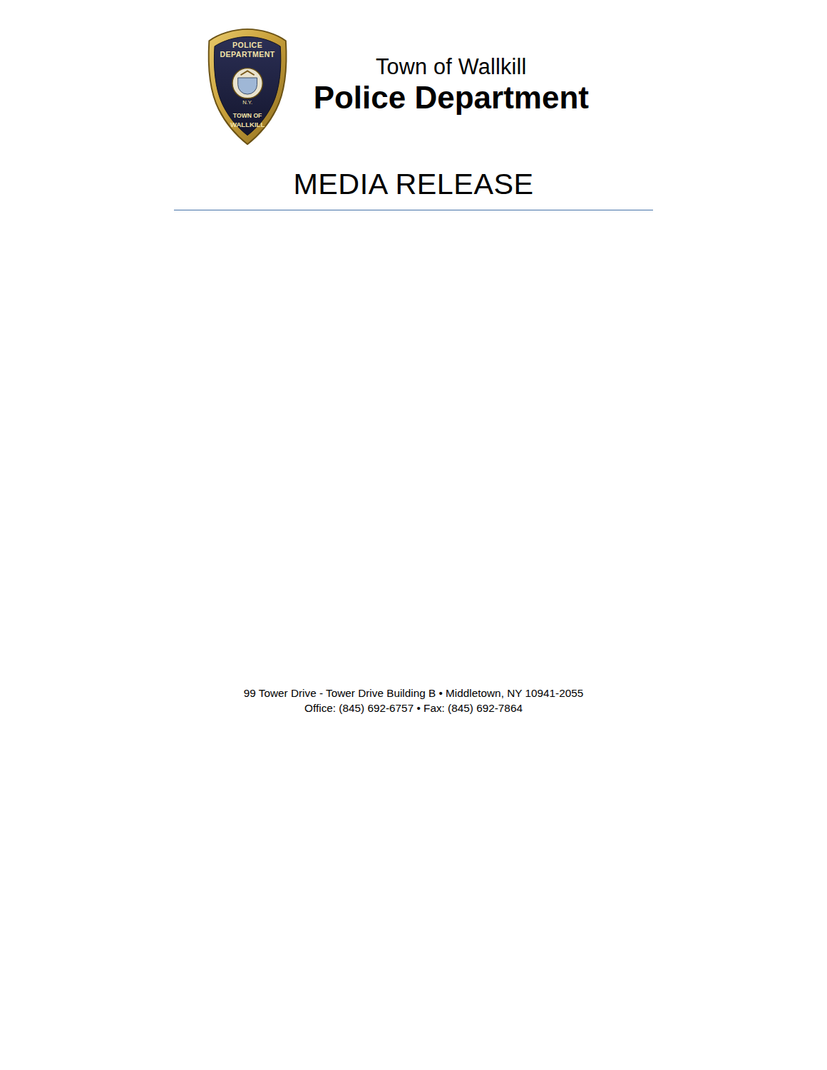POLICE DEPARTMENT N.Y. TOWN OF WALLKILL
Town of Wallkill
Police Department
MEDIA RELEASE
99 Tower Drive - Tower Drive Building B • Middletown, NY 10941-2055
Office: (845) 692-6757 • Fax: (845) 692-7864